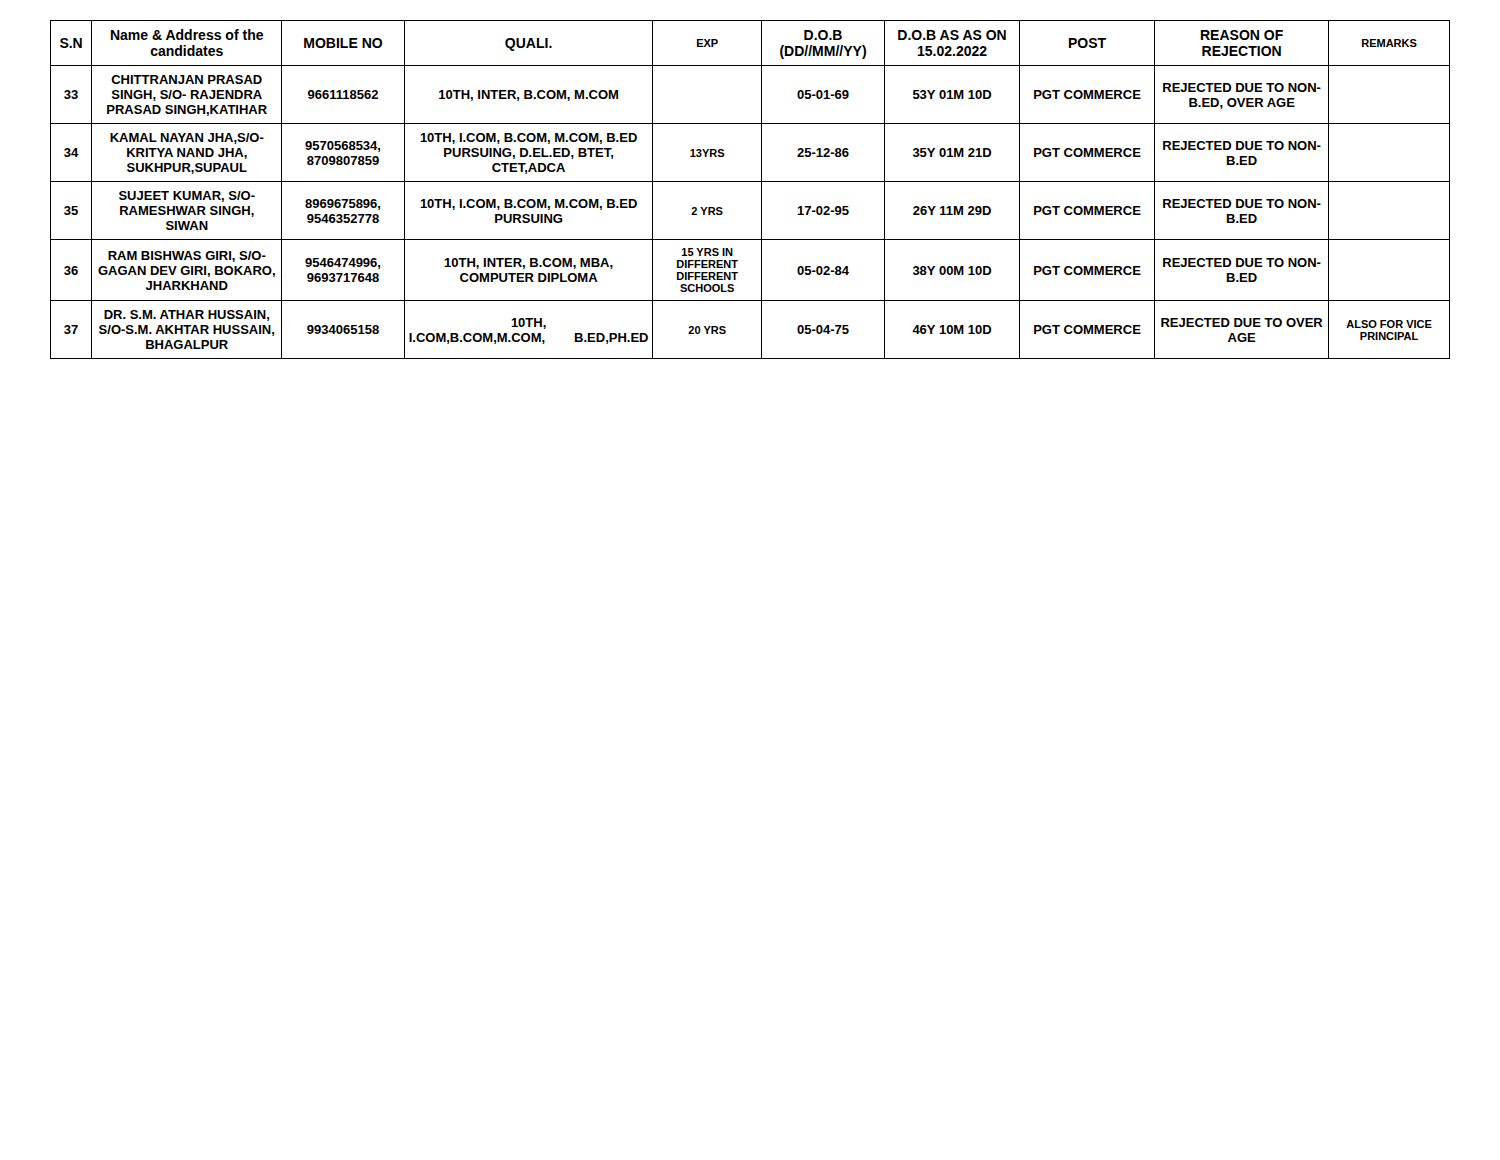| S.N | Name & Address of the candidates | MOBILE NO | QUALI. | EXP | D.O.B (DD//MM//YY) | D.O.B AS AS ON 15.02.2022 | POST | REASON OF REJECTION | REMARKS |
| --- | --- | --- | --- | --- | --- | --- | --- | --- | --- |
| 33 | CHITTRANJAN PRASAD SINGH, S/O- RAJENDRA PRASAD SINGH,KATIHAR | 9661118562 | 10TH, INTER, B.COM, M.COM | | 05-01-69 | 53Y 01M 10D | PGT COMMERCE | REJECTED DUE TO NON-B.ED, OVER AGE | |
| 34 | KAMAL NAYAN JHA,S/O- KRITYA NAND JHA, SUKHPUR,SUPAUL | 9570568534, 8709807859 | 10TH, I.COM, B.COM, M.COM, B.ED PURSUING, D.EL.ED, BTET, CTET,ADCA | 13YRS | 25-12-86 | 35Y 01M 21D | PGT COMMERCE | REJECTED DUE TO NON-B.ED | |
| 35 | SUJEET KUMAR, S/O- RAMESHWAR SINGH, SIWAN | 8969675896, 9546352778 | 10TH, I.COM, B.COM, M.COM, B.ED PURSUING | 2 YRS | 17-02-95 | 26Y 11M 29D | PGT COMMERCE | REJECTED DUE TO NON-B.ED | |
| 36 | RAM BISHWAS GIRI, S/O- GAGAN DEV GIRI, BOKARO, JHARKHAND | 9546474996, 9693717648 | 10TH, INTER, B.COM, MBA, COMPUTER DIPLOMA | 15 YRS IN DIFFERENT DIFFERENT SCHOOLS | 05-02-84 | 38Y 00M 10D | PGT COMMERCE | REJECTED DUE TO NON-B.ED | |
| 37 | DR. S.M. ATHAR HUSSAIN, S/O-S.M. AKHTAR HUSSAIN, BHAGALPUR | 9934065158 | 10TH, I.COM,B.COM,M.COM, B.ED,PH.ED | 20 YRS | 05-04-75 | 46Y 10M 10D | PGT COMMERCE | REJECTED DUE TO OVER AGE | ALSO FOR VICE PRINCIPAL |